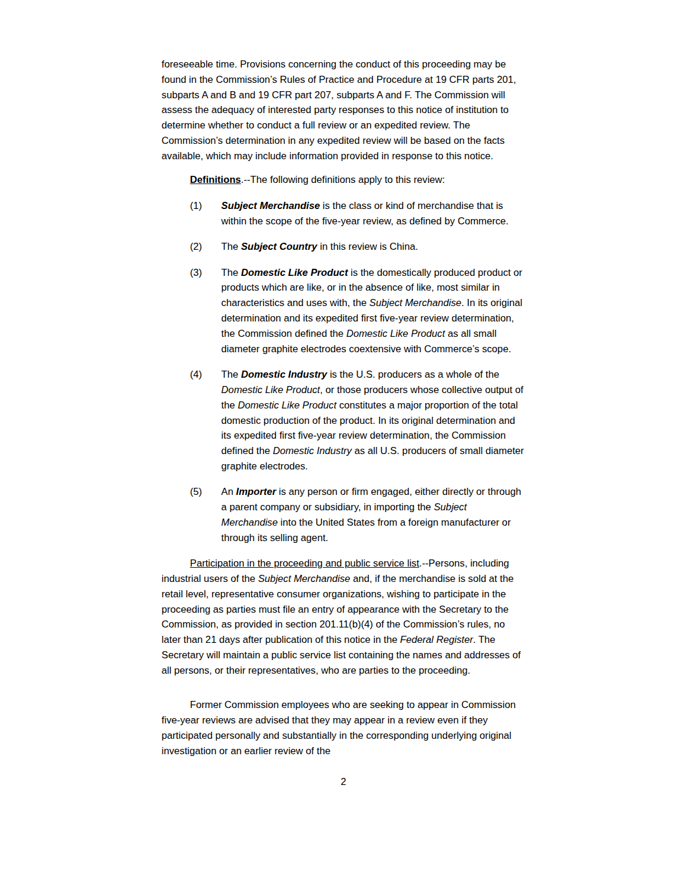foreseeable time. Provisions concerning the conduct of this proceeding may be found in the Commission’s Rules of Practice and Procedure at 19 CFR parts 201, subparts A and B and 19 CFR part 207, subparts A and F. The Commission will assess the adequacy of interested party responses to this notice of institution to determine whether to conduct a full review or an expedited review. The Commission’s determination in any expedited review will be based on the facts available, which may include information provided in response to this notice.
Definitions.--The following definitions apply to this review:
(1)
Subject Merchandise is the class or kind of merchandise that is within the scope of the five-year review, as defined by Commerce.
(2)
The Subject Country in this review is China.
(3)
The Domestic Like Product is the domestically produced product or products which are like, or in the absence of like, most similar in characteristics and uses with, the Subject Merchandise. In its original determination and its expedited first five-year review determination, the Commission defined the Domestic Like Product as all small diameter graphite electrodes coextensive with Commerce’s scope.
(4)
The Domestic Industry is the U.S. producers as a whole of the Domestic Like Product, or those producers whose collective output of the Domestic Like Product constitutes a major proportion of the total domestic production of the product. In its original determination and its expedited first five-year review determination, the Commission defined the Domestic Industry as all U.S. producers of small diameter graphite electrodes.
(5)
An Importer is any person or firm engaged, either directly or through a parent company or subsidiary, in importing the Subject Merchandise into the United States from a foreign manufacturer or through its selling agent.
Participation in the proceeding and public service list.--Persons, including industrial users of the Subject Merchandise and, if the merchandise is sold at the retail level, representative consumer organizations, wishing to participate in the proceeding as parties must file an entry of appearance with the Secretary to the Commission, as provided in section 201.11(b)(4) of the Commission’s rules, no later than 21 days after publication of this notice in the Federal Register. The Secretary will maintain a public service list containing the names and addresses of all persons, or their representatives, who are parties to the proceeding.
Former Commission employees who are seeking to appear in Commission five-year reviews are advised that they may appear in a review even if they participated personally and substantially in the corresponding underlying original investigation or an earlier review of the
2